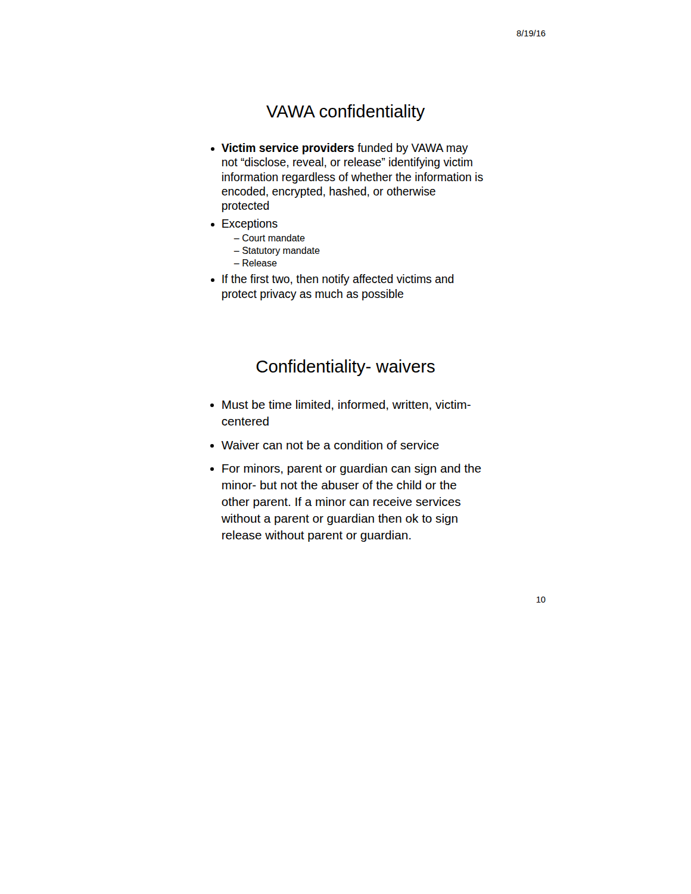8/19/16
VAWA confidentiality
Victim service providers funded by VAWA may not “disclose, reveal, or release” identifying victim information regardless of whether the information is encoded, encrypted, hashed, or otherwise protected
Exceptions
Court mandate
Statutory mandate
Release
If the first two, then notify affected victims and protect privacy as much as possible
Confidentiality- waivers
Must be time limited, informed, written, victim-centered
Waiver can not be a condition of service
For minors, parent or guardian can sign and the minor- but not the abuser of the child or the other parent. If a minor can receive services without a parent or guardian then ok to sign release without parent or guardian.
10